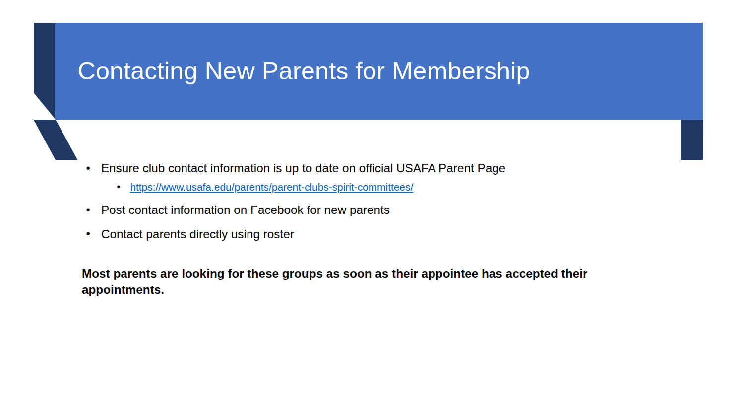Contacting New Parents for Membership
Ensure club contact information is up to date on official USAFA Parent Page
https://www.usafa.edu/parents/parent-clubs-spirit-committees/
Post contact information on Facebook for new parents
Contact parents directly using roster
Most parents are looking for these groups as soon as their appointee has accepted their appointments.